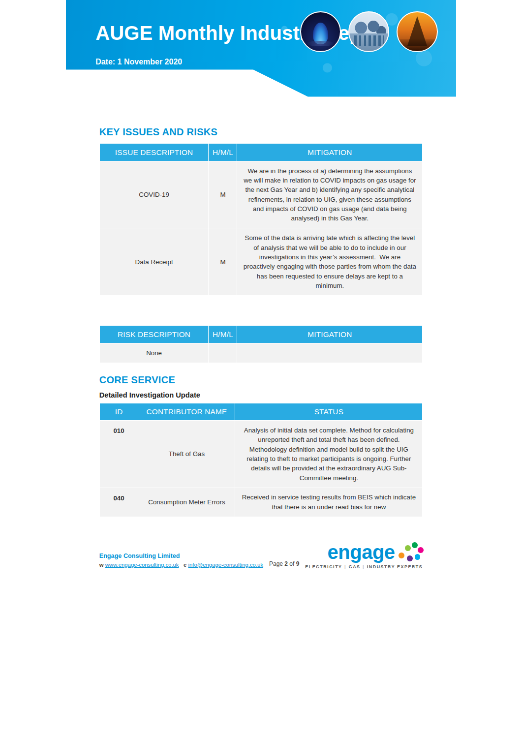AUGE Monthly Industry Report
Date: 1 November 2020
KEY ISSUES AND RISKS
| ISSUE DESCRIPTION | H/M/L | MITIGATION |
| --- | --- | --- |
| COVID-19 | M | We are in the process of a) determining the assumptions we will make in relation to COVID impacts on gas usage for the next Gas Year and b) identifying any specific analytical refinements, in relation to UIG, given these assumptions and impacts of COVID on gas usage (and data being analysed) in this Gas Year. |
| Data Receipt | M | Some of the data is arriving late which is affecting the level of analysis that we will be able to do to include in our investigations in this year’s assessment. We are proactively engaging with those parties from whom the data has been requested to ensure delays are kept to a minimum. |
| RISK DESCRIPTION | H/M/L | MITIGATION |
| --- | --- | --- |
| None | | |
CORE SERVICE
Detailed Investigation Update
| ID | CONTRIBUTOR NAME | STATUS |
| --- | --- | --- |
| 010 | Theft of Gas | Analysis of initial data set complete. Method for calculating unreported theft and total theft has been defined. Methodology definition and model build to split the UIG relating to theft to market participants is ongoing. Further details will be provided at the extraordinary AUG Sub-Committee meeting. |
| 040 | Consumption Meter Errors | Received in service testing results from BEIS which indicate that there is an under read bias for new |
Engage Consulting Limited
w www.engage-consulting.co.uk e info@engage-consulting.co.uk
Page 2 of 9
engage
ELECTRICITY|GAS|INDUSTRY EXPERTS